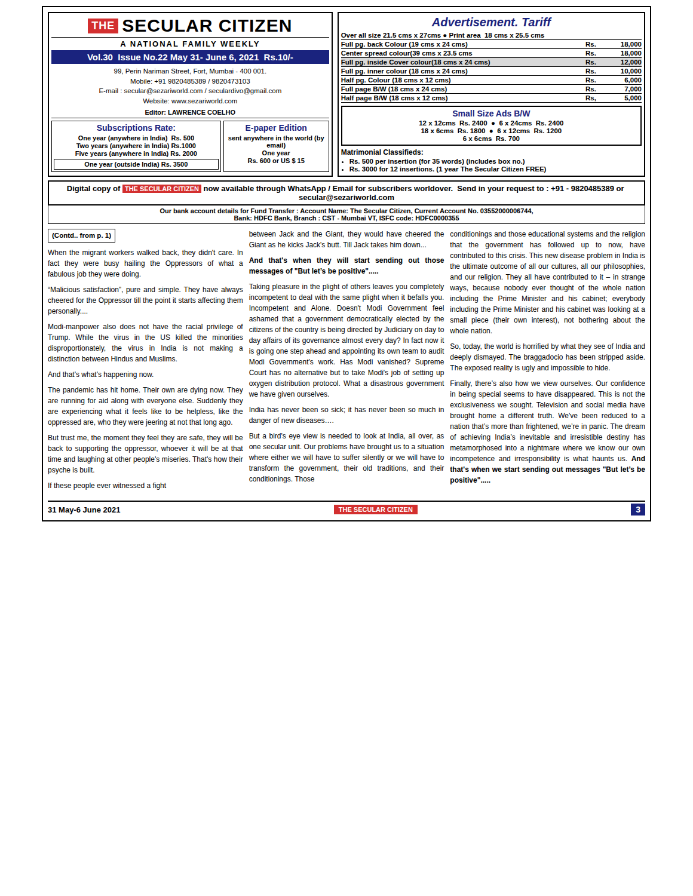THE SECULAR CITIZEN
A NATIONAL FAMILY WEEKLY
Vol.30 Issue No.22 May 31- June 6, 2021 Rs.10/-
99, Perin Nariman Street, Fort, Mumbai - 400 001.
Mobile: +91 9820485389 / 9820473103
E-mail : secular@sezariworld.com / seculardivo@gmail.com
Website: www.sezariworld.com
Editor: LAWRENCE COELHO
Subscriptions Rate:
One year (anywhere in India) Rs. 500
Two years (anywhere in India) Rs.1000
Five years (anywhere in India) Rs. 2000
One year (outside India) Rs. 3500
E-paper Edition
sent anywhere in the world (by email)
One year
Rs. 600 or US $ 15
Advertisement. Tariff
Over all size 21.5 cms x 27cms ● Print area 18 cms x 25.5 cms
Full pg. back Colour (19 cms x 24 cms) Rs. 18,000
Center spread colour(39 cms x 23.5 cms Rs. 18,000
Full pg. inside Cover colour(18 cms x 24 cms) Rs. 12,000
Full pg. inner colour (18 cms x 24 cms) Rs. 10,000
Half pg. Colour (18 cms x 12 cms) Rs. 6,000
Full page B/W (18 cms x 24 cms) Rs. 7,000
Half page B/W (18 cms x 12 cms) Rs, 5,000
Small Size Ads B/W
12 x 12cms Rs. 2400 ● 6 x 24cms Rs. 2400
18 x 6cms Rs. 1800 ● 6 x 12cms Rs. 1200
6 x 6cms Rs. 700
Matrimonial Classifieds:
Rs. 500 per insertion (for 35 words) (includes box no.)
Rs. 3000 for 12 insertions. (1 year The Secular Citizen FREE)
Digital copy of THE SECULAR CITIZEN now available through WhatsApp / Email for subscribers worldover. Send in your request to : +91 - 9820485389 or secular@sezariworld.com
Our bank account details for Fund Transfer : Account Name: The Secular Citizen, Current Account No. 03552000006744,
Bank: HDFC Bank, Branch : CST - Mumbai VT, ISFC code: HDFC0000355
(Contd.. from p. 1)
When the migrant workers walked back, they didn't care. In fact they were busy hailing the Oppressors of what a fabulous job they were doing.
“Malicious satisfaction”, pure and simple. They have always cheered for the Oppressor till the point it starts affecting them personally....
Modi-manpower also does not have the racial privilege of Trump. While the virus in the US killed the minorities disproportionately, the virus in India is not making a distinction between Hindus and Muslims.
And that's what's happening now.
The pandemic has hit home. Their own are dying now. They are running for aid along with everyone else. Suddenly they are experiencing what it feels like to be helpless, like the oppressed are, who they were jeering at not that long ago.
But trust me, the moment they feel they are safe, they will be back to supporting the oppressor, whoever it will be at that time and laughing at other people's miseries. That's how their psyche is built.
If these people ever witnessed a fight
between Jack and the Giant, they would have cheered the Giant as he kicks Jack's butt. Till Jack takes him down...
And that's when they will start sending out those messages of "But let’s be positive".....
Taking pleasure in the plight of others leaves you completely incompetent to deal with the same plight when it befalls you. Incompetent and Alone. Doesn't Modi Government feel ashamed that a government democratically elected by the citizens of the country is being directed by Judiciary on day to day affairs of its governance almost every day? In fact now it is going one step ahead and appointing its own team to audit Modi Government's work. Has Modi vanished? Supreme Court has no alternative but to take Modi's job of setting up oxygen distribution protocol. What a disastrous government we have given ourselves.
India has never been so sick; it has never been so much in danger of new diseases….
But a bird's eye view is needed to look at India, all over, as one secular unit. Our problems have brought us to a situation where either we will have to suffer silently or we will have to transform the government, their old traditions, and their conditionings. Those
conditionings and those educational systems and the religion that the government has followed up to now, have contributed to this crisis. This new disease problem in India is the ultimate outcome of all our cultures, all our philosophies, and our religion. They all have contributed to it – in strange ways, because nobody ever thought of the whole nation including the Prime Minister and his cabinet; everybody including the Prime Minister and his cabinet was looking at a small piece (their own interest), not bothering about the whole nation.
So, today, the world is horrified by what they see of India and deeply dismayed. The braggadocio has been stripped aside. The exposed reality is ugly and impossible to hide.
Finally, there’s also how we view ourselves. Our confidence in being special seems to have disappeared. This is not the exclusiveness we sought. Television and social media have brought home a different truth. We've been reduced to a nation that’s more than frightened, we’re in panic. The dream of achieving India’s inevitable and irresistible destiny has metamorphosed into a nightmare where we know our own incompetence and irresponsibility is what haunts us. And that's when we start sending out messages "But let’s be positive".....
31 May-6 June 2021 THE SECULAR CITIZEN 3